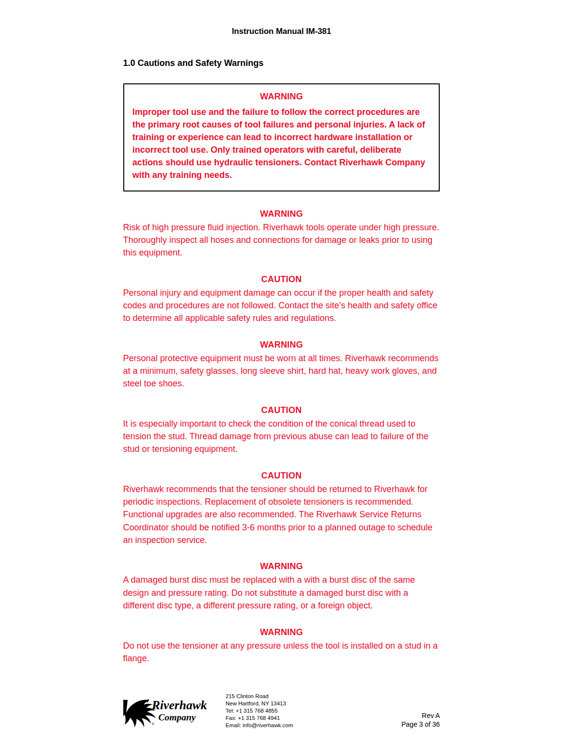Instruction Manual IM-381
1.0 Cautions and Safety Warnings
WARNING
Improper tool use and the failure to follow the correct procedures are the primary root causes of tool failures and personal injuries. A lack of training or experience can lead to incorrect hardware installation or incorrect tool use. Only trained operators with careful, deliberate actions should use hydraulic tensioners. Contact Riverhawk Company with any training needs.
WARNING
Risk of high pressure fluid injection. Riverhawk tools operate under high pressure. Thoroughly inspect all hoses and connections for damage or leaks prior to using this equipment.
CAUTION
Personal injury and equipment damage can occur if the proper health and safety codes and procedures are not followed. Contact the site’s health and safety office to determine all applicable safety rules and regulations.
WARNING
Personal protective equipment must be worn at all times. Riverhawk recommends at a minimum, safety glasses, long sleeve shirt, hard hat, heavy work gloves, and steel toe shoes.
CAUTION
It is especially important to check the condition of the conical thread used to tension the stud. Thread damage from previous abuse can lead to failure of the stud or tensioning equipment.
CAUTION
Riverhawk recommends that the tensioner should be returned to Riverhawk for periodic inspections. Replacement of obsolete tensioners is recommended. Functional upgrades are also recommended. The Riverhawk Service Returns Coordinator should be notified 3-6 months prior to a planned outage to schedule an inspection service.
WARNING
A damaged burst disc must be replaced with a with a burst disc of the same design and pressure rating. Do not substitute a damaged burst disc with a different disc type, a different pressure rating, or a foreign object.
WARNING
Do not use the tensioner at any pressure unless the tool is installed on a stud in a flange.
Riverhawk Company Riverhawk Company ®
215 Clinton Road
New Hartford, NY 13413
Tel: +1 315 768 4855
Fax: +1 315 768 4941
Email: info@riverhawk.com
Rev A
Page 3 of 36